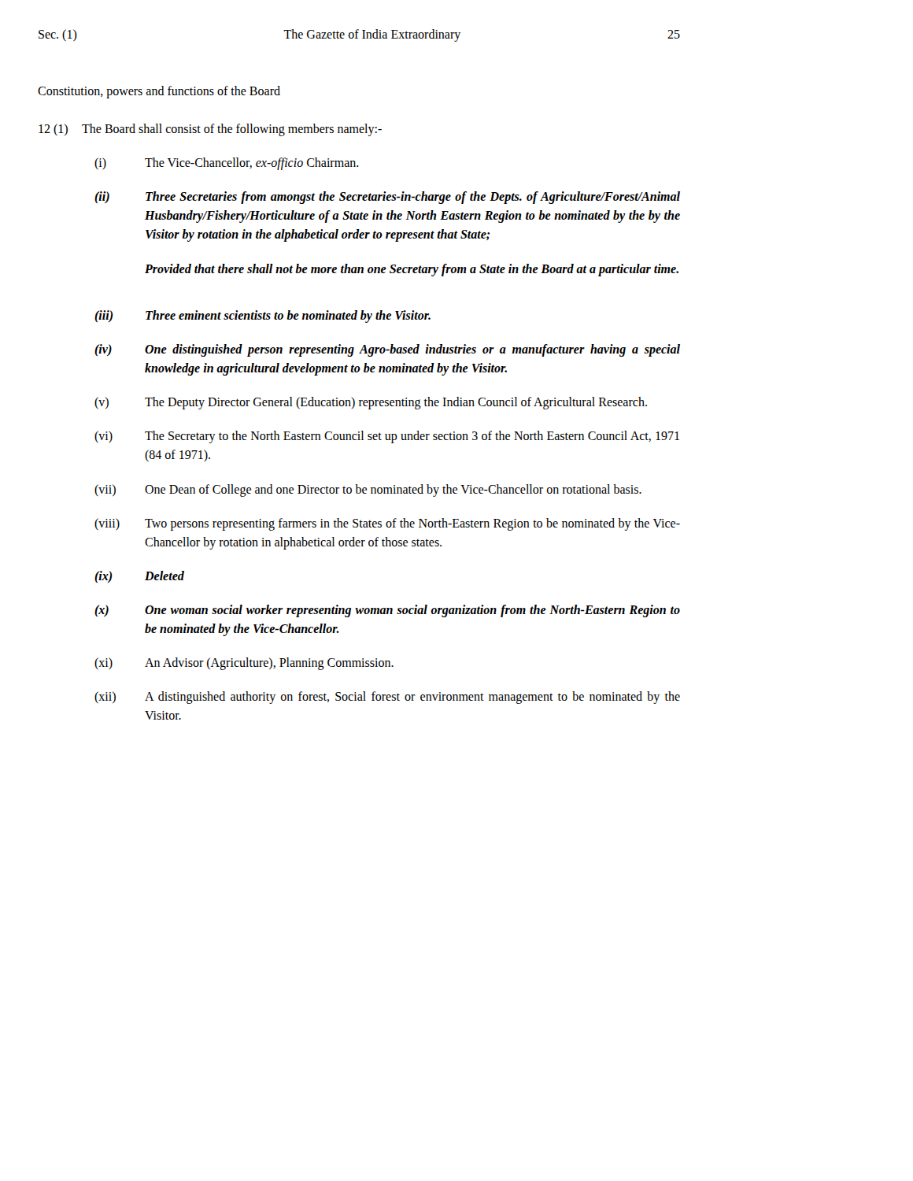Sec. (1)
The Gazette of India Extraordinary
25
Constitution, powers and functions of the Board
12 (1)
The Board shall consist of the following members namely:-
(i)
The Vice-Chancellor, ex-officio Chairman.
(ii)
Three Secretaries from amongst the Secretaries-in-charge of the Depts. of Agriculture/Forest/Animal Husbandry/Fishery/Horticulture of a State in the North Eastern Region to be nominated by the by the Visitor by rotation in the alphabetical order to represent that State;
Provided that there shall not be more than one Secretary from a State in the Board at a particular time.
(iii)
Three eminent scientists to be nominated by the Visitor.
(iv)
One distinguished person representing Agro-based industries or a manufacturer having a special knowledge in agricultural development to be nominated by the Visitor.
(v)
The Deputy Director General (Education) representing the Indian Council of Agricultural Research.
(vi)
The Secretary to the North Eastern Council set up under section 3 of the North Eastern Council Act, 1971 (84 of 1971).
(vii)
One Dean of College and one Director to be nominated by the Vice-Chancellor on rotational basis.
(viii)
Two persons representing farmers in the States of the North-Eastern Region to be nominated by the Vice-Chancellor by rotation in alphabetical order of those states.
(ix)
Deleted
(x)
One woman social worker representing woman social organization from the North-Eastern Region to be nominated by the Vice-Chancellor.
(xi)
An Advisor (Agriculture), Planning Commission.
(xii)
A distinguished authority on forest, Social forest or environment management to be nominated by the Visitor.